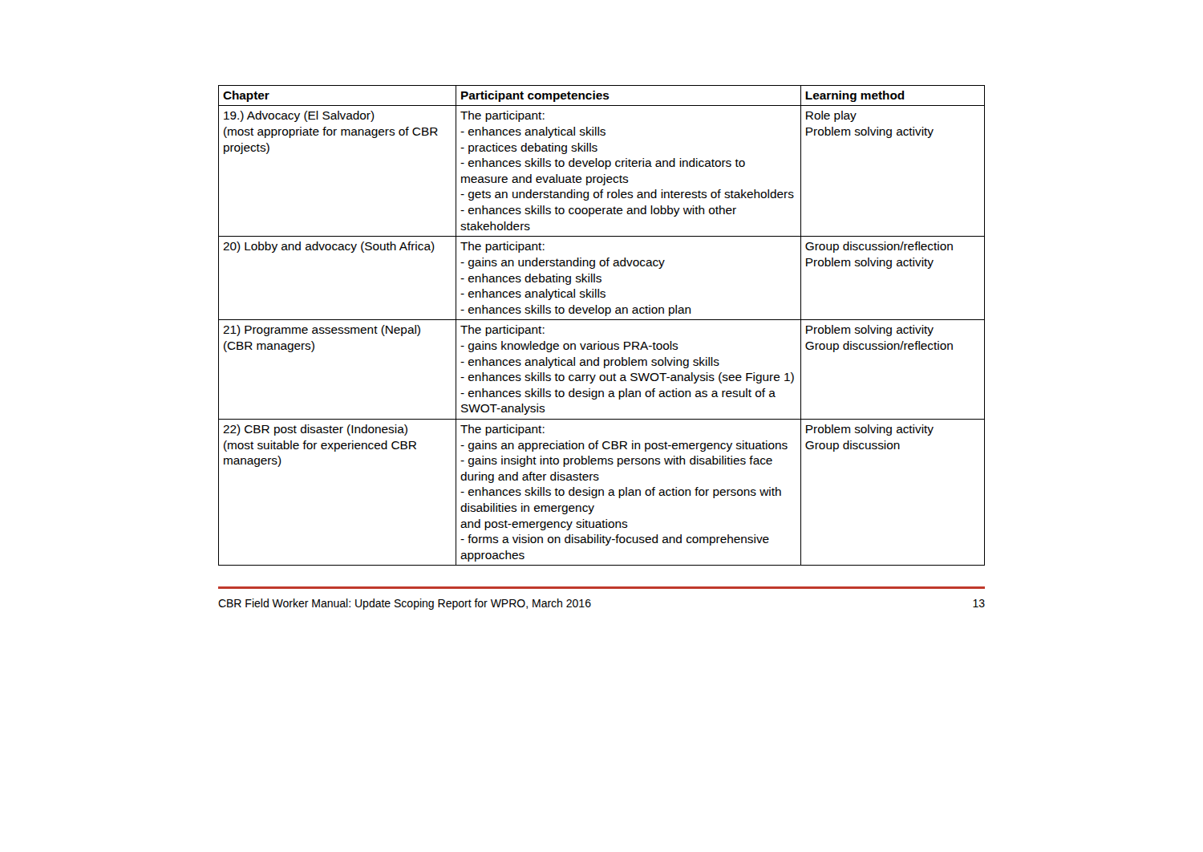| Chapter | Participant competencies | Learning method |
| --- | --- | --- |
| 19.) Advocacy (El Salvador) (most appropriate for managers of CBR projects) | The participant: - enhances analytical skills - practices debating skills - enhances skills to develop criteria and indicators to measure and evaluate projects - gets an understanding of roles and interests of stakeholders - enhances skills to cooperate and lobby with other stakeholders | Role play Problem solving activity |
| 20) Lobby and advocacy (South Africa) | The participant: - gains an understanding of advocacy - enhances debating skills - enhances analytical skills - enhances skills to develop an action plan | Group discussion/reflection Problem solving activity |
| 21) Programme assessment (Nepal) (CBR managers) | The participant: - gains knowledge on various PRA-tools - enhances analytical and problem solving skills - enhances skills to carry out a SWOT-analysis (see Figure 1) - enhances skills to design a plan of action as a result of a SWOT-analysis | Problem solving activity Group discussion/reflection |
| 22) CBR post disaster (Indonesia) (most suitable for experienced CBR managers) | The participant: - gains an appreciation of CBR in post-emergency situations - gains insight into problems persons with disabilities face during and after disasters - enhances skills to design a plan of action for persons with disabilities in emergency and post-emergency situations - forms a vision on disability-focused and comprehensive approaches | Problem solving activity Group discussion |
CBR Field Worker Manual: Update Scoping Report for WPRO, March 2016 13